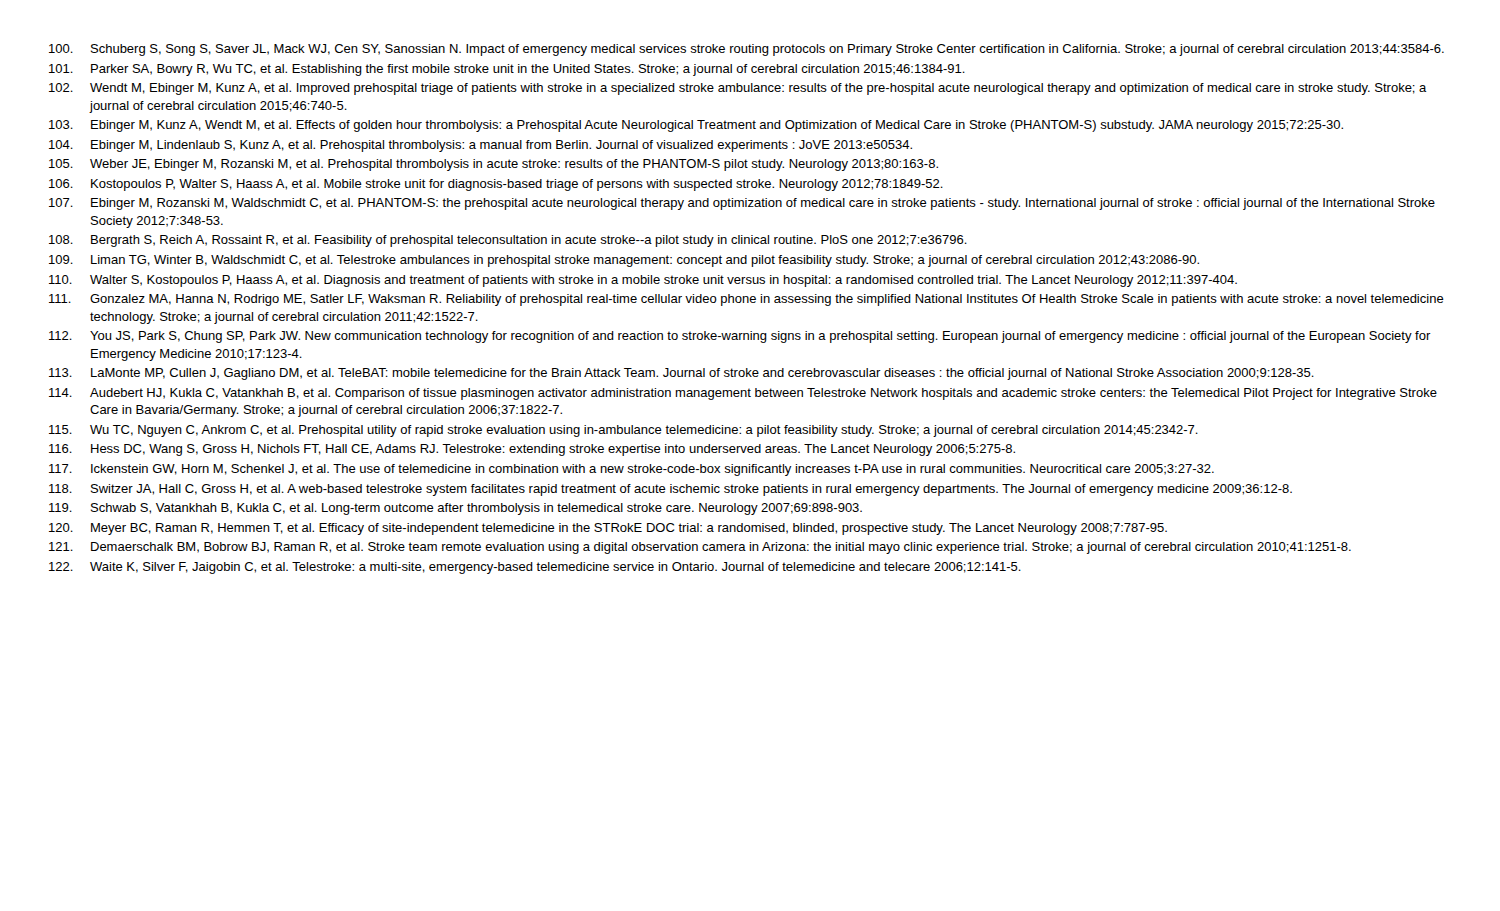Schuberg S, Song S, Saver JL, Mack WJ, Cen SY, Sanossian N. Impact of emergency medical services stroke routing protocols on Primary Stroke Center certification in California. Stroke; a journal of cerebral circulation 2013;44:3584-6.
Parker SA, Bowry R, Wu TC, et al. Establishing the first mobile stroke unit in the United States. Stroke; a journal of cerebral circulation 2015;46:1384-91.
Wendt M, Ebinger M, Kunz A, et al. Improved prehospital triage of patients with stroke in a specialized stroke ambulance: results of the pre-hospital acute neurological therapy and optimization of medical care in stroke study. Stroke; a journal of cerebral circulation 2015;46:740-5.
Ebinger M, Kunz A, Wendt M, et al. Effects of golden hour thrombolysis: a Prehospital Acute Neurological Treatment and Optimization of Medical Care in Stroke (PHANTOM-S) substudy. JAMA neurology 2015;72:25-30.
Ebinger M, Lindenlaub S, Kunz A, et al. Prehospital thrombolysis: a manual from Berlin. Journal of visualized experiments : JoVE 2013:e50534.
Weber JE, Ebinger M, Rozanski M, et al. Prehospital thrombolysis in acute stroke: results of the PHANTOM-S pilot study. Neurology 2013;80:163-8.
Kostopoulos P, Walter S, Haass A, et al. Mobile stroke unit for diagnosis-based triage of persons with suspected stroke. Neurology 2012;78:1849-52.
Ebinger M, Rozanski M, Waldschmidt C, et al. PHANTOM-S: the prehospital acute neurological therapy and optimization of medical care in stroke patients - study. International journal of stroke : official journal of the International Stroke Society 2012;7:348-53.
Bergrath S, Reich A, Rossaint R, et al. Feasibility of prehospital teleconsultation in acute stroke--a pilot study in clinical routine. PloS one 2012;7:e36796.
Liman TG, Winter B, Waldschmidt C, et al. Telestroke ambulances in prehospital stroke management: concept and pilot feasibility study. Stroke; a journal of cerebral circulation 2012;43:2086-90.
Walter S, Kostopoulos P, Haass A, et al. Diagnosis and treatment of patients with stroke in a mobile stroke unit versus in hospital: a randomised controlled trial. The Lancet Neurology 2012;11:397-404.
Gonzalez MA, Hanna N, Rodrigo ME, Satler LF, Waksman R. Reliability of prehospital real-time cellular video phone in assessing the simplified National Institutes Of Health Stroke Scale in patients with acute stroke: a novel telemedicine technology. Stroke; a journal of cerebral circulation 2011;42:1522-7.
You JS, Park S, Chung SP, Park JW. New communication technology for recognition of and reaction to stroke-warning signs in a prehospital setting. European journal of emergency medicine : official journal of the European Society for Emergency Medicine 2010;17:123-4.
LaMonte MP, Cullen J, Gagliano DM, et al. TeleBAT: mobile telemedicine for the Brain Attack Team. Journal of stroke and cerebrovascular diseases : the official journal of National Stroke Association 2000;9:128-35.
Audebert HJ, Kukla C, Vatankhah B, et al. Comparison of tissue plasminogen activator administration management between Telestroke Network hospitals and academic stroke centers: the Telemedical Pilot Project for Integrative Stroke Care in Bavaria/Germany. Stroke; a journal of cerebral circulation 2006;37:1822-7.
Wu TC, Nguyen C, Ankrom C, et al. Prehospital utility of rapid stroke evaluation using in-ambulance telemedicine: a pilot feasibility study. Stroke; a journal of cerebral circulation 2014;45:2342-7.
Hess DC, Wang S, Gross H, Nichols FT, Hall CE, Adams RJ. Telestroke: extending stroke expertise into underserved areas. The Lancet Neurology 2006;5:275-8.
Ickenstein GW, Horn M, Schenkel J, et al. The use of telemedicine in combination with a new stroke-code-box significantly increases t-PA use in rural communities. Neurocritical care 2005;3:27-32.
Switzer JA, Hall C, Gross H, et al. A web-based telestroke system facilitates rapid treatment of acute ischemic stroke patients in rural emergency departments. The Journal of emergency medicine 2009;36:12-8.
Schwab S, Vatankhah B, Kukla C, et al. Long-term outcome after thrombolysis in telemedical stroke care. Neurology 2007;69:898-903.
Meyer BC, Raman R, Hemmen T, et al. Efficacy of site-independent telemedicine in the STRokE DOC trial: a randomised, blinded, prospective study. The Lancet Neurology 2008;7:787-95.
Demaerschalk BM, Bobrow BJ, Raman R, et al. Stroke team remote evaluation using a digital observation camera in Arizona: the initial mayo clinic experience trial. Stroke; a journal of cerebral circulation 2010;41:1251-8.
Waite K, Silver F, Jaigobin C, et al. Telestroke: a multi-site, emergency-based telemedicine service in Ontario. Journal of telemedicine and telecare 2006;12:141-5.